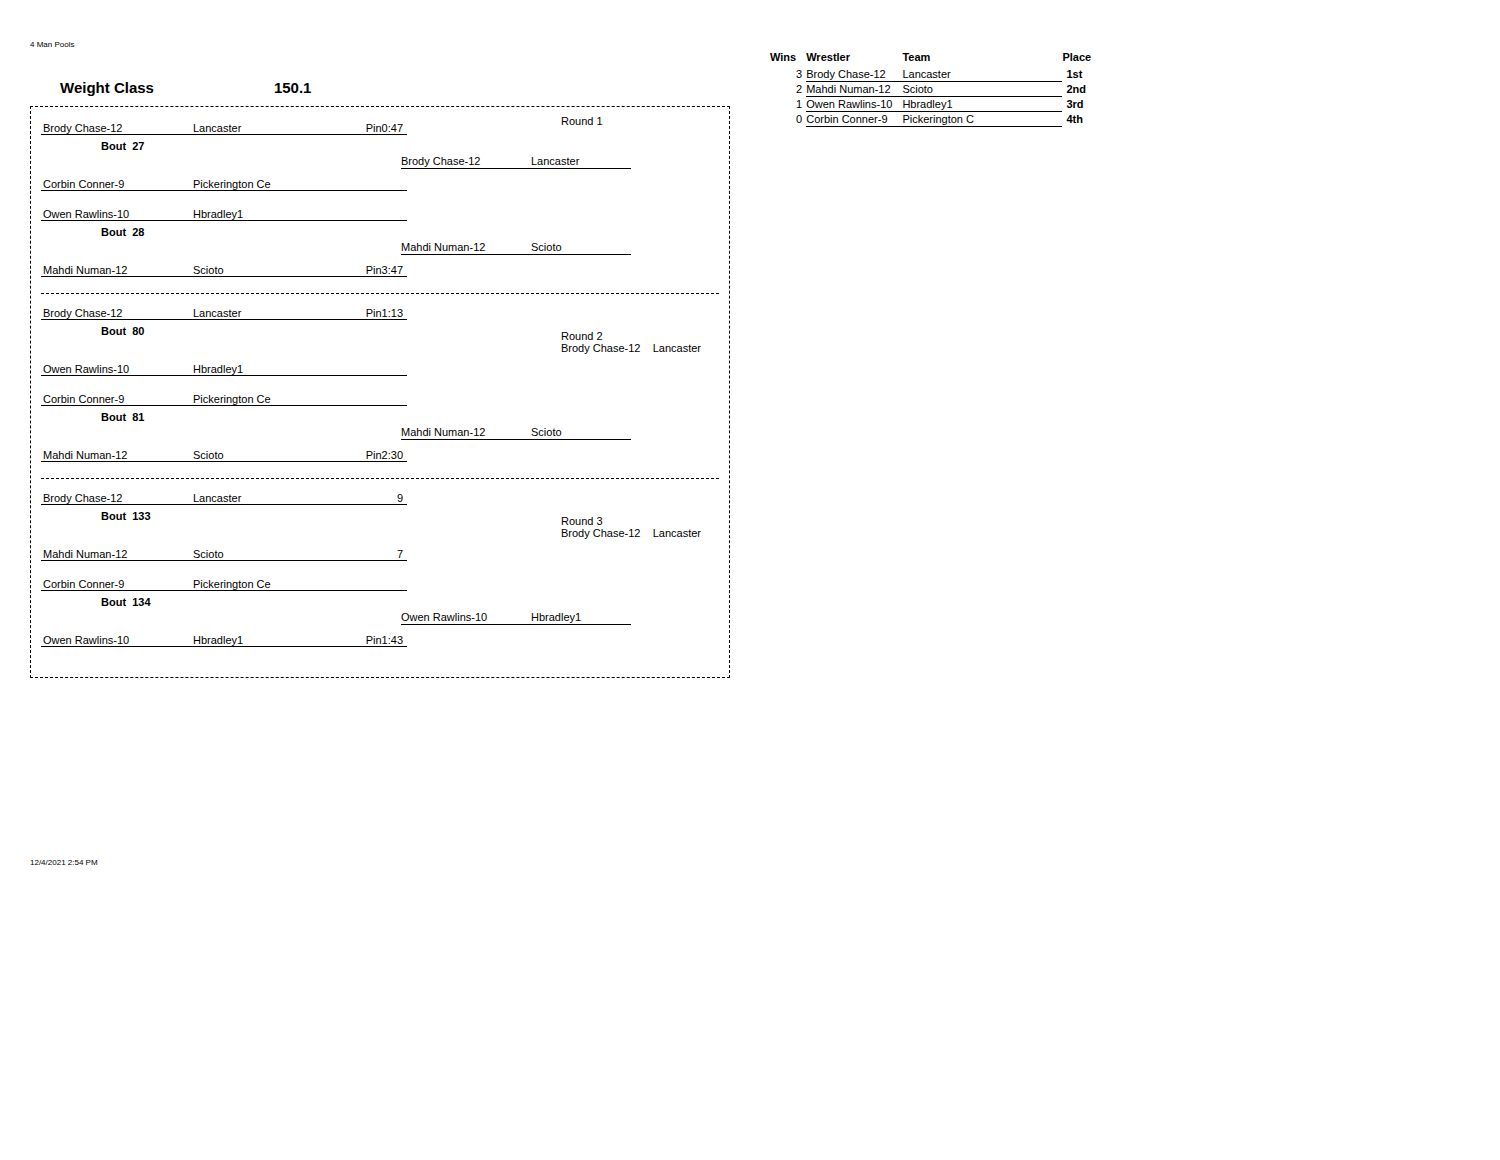4 Man Pools
Weight Class 150.1
Round 1
Brody Chase-12
Lancaster
Pin0:47
Bout 27
Brody Chase-12
Lancaster
Corbin Conner-9
Pickerington Ce
Owen Rawlins-10
Hbradley1
Bout 28
Mahdi Numan-12
Scioto
Mahdi Numan-12
Scioto
Pin3:47
Round 2
Brody Chase-12 Lancaster
Brody Chase-12
Lancaster
Pin1:13
Bout 80
Owen Rawlins-10
Hbradley1
Corbin Conner-9
Pickerington Ce
Bout 81
Mahdi Numan-12
Scioto
Mahdi Numan-12
Scioto
Pin2:30
Round 3
Brody Chase-12 Lancaster
Brody Chase-12
Lancaster
9
Bout 133
Mahdi Numan-12
Scioto
7
Corbin Conner-9
Pickerington Ce
Bout 134
Owen Rawlins-10
Hbradley1
Owen Rawlins-10
Hbradley1
Pin1:43
| Wins | Wrestler | Team | Place |
| --- | --- | --- | --- |
| 3 | Brody Chase-12 | Lancaster | 1st |
| 2 | Mahdi Numan-12 | Scioto | 2nd |
| 1 | Owen Rawlins-10 | Hbradley1 | 3rd |
| 0 | Corbin Conner-9 | Pickerington C | 4th |
12/4/2021 2:54 PM